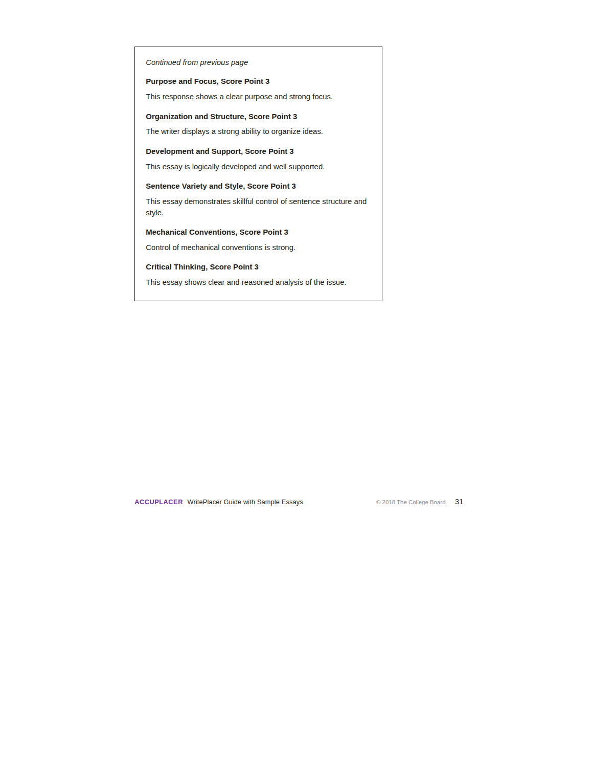Continued from previous page
Purpose and Focus, Score Point 3
This response shows a clear purpose and strong focus.
Organization and Structure, Score Point 3
The writer displays a strong ability to organize ideas.
Development and Support, Score Point 3
This essay is logically developed and well supported.
Sentence Variety and Style, Score Point 3
This essay demonstrates skillful control of sentence structure and style.
Mechanical Conventions, Score Point 3
Control of mechanical conventions is strong.
Critical Thinking, Score Point 3
This essay shows clear and reasoned analysis of the issue.
ACCUPLACER WritePlacer Guide with Sample Essays
© 2018 The College Board. 31